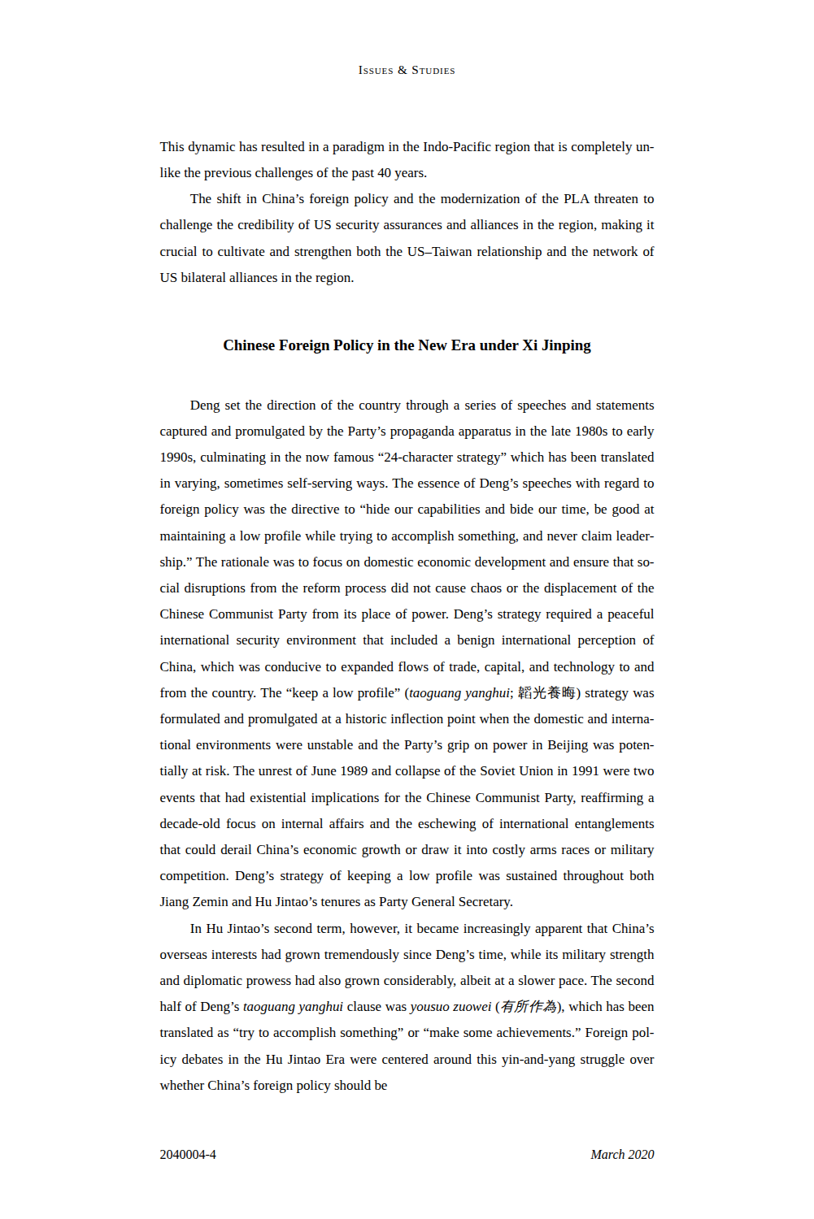Issues & Studies
This dynamic has resulted in a paradigm in the Indo-Pacific region that is completely unlike the previous challenges of the past 40 years.
The shift in China’s foreign policy and the modernization of the PLA threaten to challenge the credibility of US security assurances and alliances in the region, making it crucial to cultivate and strengthen both the US–Taiwan relationship and the network of US bilateral alliances in the region.
Chinese Foreign Policy in the New Era under Xi Jinping
Deng set the direction of the country through a series of speeches and statements captured and promulgated by the Party’s propaganda apparatus in the late 1980s to early 1990s, culminating in the now famous “24-character strategy” which has been translated in varying, sometimes self-serving ways. The essence of Deng’s speeches with regard to foreign policy was the directive to “hide our capabilities and bide our time, be good at maintaining a low profile while trying to accomplish something, and never claim leadership.” The rationale was to focus on domestic economic development and ensure that social disruptions from the reform process did not cause chaos or the displacement of the Chinese Communist Party from its place of power. Deng’s strategy required a peaceful international security environment that included a benign international perception of China, which was conducive to expanded flows of trade, capital, and technology to and from the country. The “keep a low profile” (taoguang yanghui; 韜光養晦) strategy was formulated and promulgated at a historic inflection point when the domestic and international environments were unstable and the Party’s grip on power in Beijing was potentially at risk. The unrest of June 1989 and collapse of the Soviet Union in 1991 were two events that had existential implications for the Chinese Communist Party, reaffirming a decade-old focus on internal affairs and the eschewing of international entanglements that could derail China’s economic growth or draw it into costly arms races or military competition. Deng’s strategy of keeping a low profile was sustained throughout both Jiang Zemin and Hu Jintao’s tenures as Party General Secretary.
In Hu Jintao’s second term, however, it became increasingly apparent that China’s overseas interests had grown tremendously since Deng’s time, while its military strength and diplomatic prowess had also grown considerably, albeit at a slower pace. The second half of Deng’s taoguang yanghui clause was yousuo zuowei (有所作為), which has been translated as “try to accomplish something” or “make some achievements.” Foreign policy debates in the Hu Jintao Era were centered around this yin-and-yang struggle over whether China’s foreign policy should be
2040004-4 March 2020